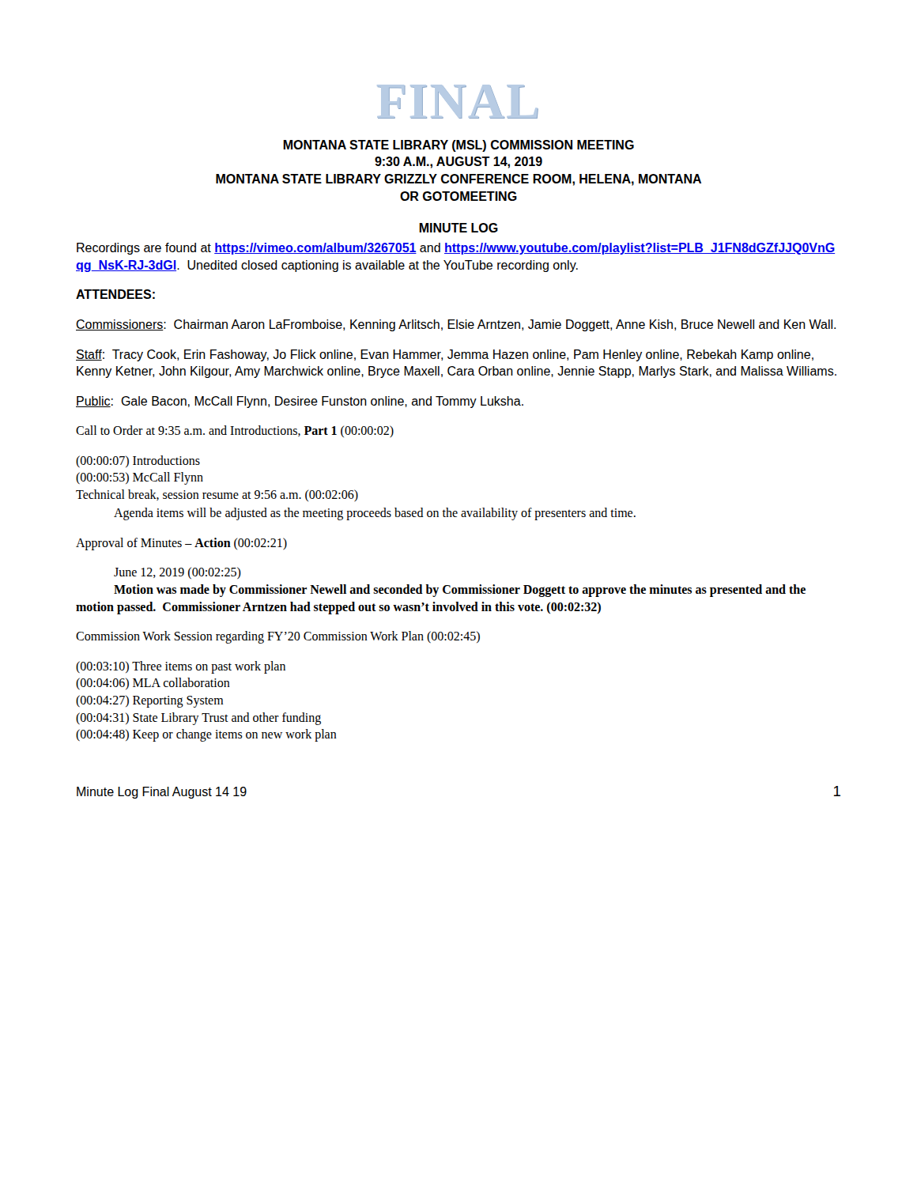FINAL
Montana State Library (MSL) Commission Meeting
9:30 a.m., August 14, 2019
Montana State Library Grizzly Conference Room, Helena, Montana
or GoToMeeting
Minute Log
Recordings are found at https://vimeo.com/album/3267051 and https://www.youtube.com/playlist?list=PLB_J1FN8dGZfJJQ0VnGqg_NsK-RJ-3dGl. Unedited closed captioning is available at the YouTube recording only.
ATTENDEES:
Commissioners: Chairman Aaron LaFromboise, Kenning Arlitsch, Elsie Arntzen, Jamie Doggett, Anne Kish, Bruce Newell and Ken Wall.
Staff: Tracy Cook, Erin Fashoway, Jo Flick online, Evan Hammer, Jemma Hazen online, Pam Henley online, Rebekah Kamp online, Kenny Ketner, John Kilgour, Amy Marchwick online, Bryce Maxell, Cara Orban online, Jennie Stapp, Marlys Stark, and Malissa Williams.
Public: Gale Bacon, McCall Flynn, Desiree Funston online, and Tommy Luksha.
Call to Order at 9:35 a.m. and Introductions, Part 1 (00:00:02)
(00:00:07) Introductions
(00:00:53) McCall Flynn
Technical break, session resume at 9:56 a.m. (00:02:06)
Agenda items will be adjusted as the meeting proceeds based on the availability of presenters and time.
Approval of Minutes – Action (00:02:21)
June 12, 2019 (00:02:25)
Motion was made by Commissioner Newell and seconded by Commissioner Doggett to approve the minutes as presented and the motion passed. Commissioner Arntzen had stepped out so wasn’t involved in this vote. (00:02:32)
Commission Work Session regarding FY’20 Commission Work Plan (00:02:45)
(00:03:10) Three items on past work plan
(00:04:06) MLA collaboration
(00:04:27) Reporting System
(00:04:31) State Library Trust and other funding
(00:04:48) Keep or change items on new work plan
Minute Log Final August 14 19 1